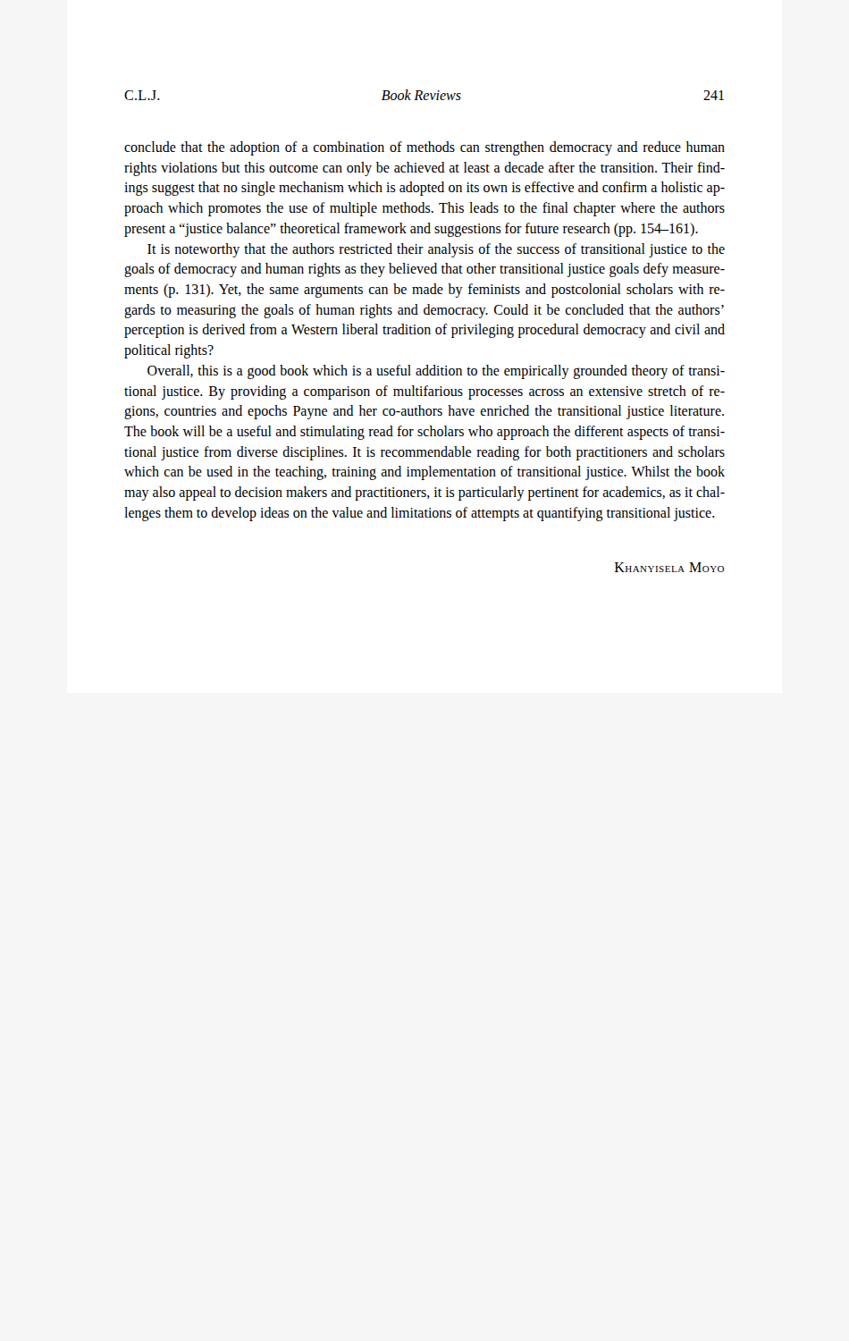C.L.J. Book Reviews 241
conclude that the adoption of a combination of methods can strengthen democracy and reduce human rights violations but this outcome can only be achieved at least a decade after the transition. Their findings suggest that no single mechanism which is adopted on its own is effective and confirm a holistic approach which promotes the use of multiple methods. This leads to the final chapter where the authors present a “justice balance” theoretical framework and suggestions for future research (pp. 154–161).
It is noteworthy that the authors restricted their analysis of the success of transitional justice to the goals of democracy and human rights as they believed that other transitional justice goals defy measurements (p. 131). Yet, the same arguments can be made by feminists and postcolonial scholars with regards to measuring the goals of human rights and democracy. Could it be concluded that the authors’ perception is derived from a Western liberal tradition of privileging procedural democracy and civil and political rights?
Overall, this is a good book which is a useful addition to the empirically grounded theory of transitional justice. By providing a comparison of multifarious processes across an extensive stretch of regions, countries and epochs Payne and her co-authors have enriched the transitional justice literature. The book will be a useful and stimulating read for scholars who approach the different aspects of transitional justice from diverse disciplines. It is recommendable reading for both practitioners and scholars which can be used in the teaching, training and implementation of transitional justice. Whilst the book may also appeal to decision makers and practitioners, it is particularly pertinent for academics, as it challenges them to develop ideas on the value and limitations of attempts at quantifying transitional justice.
Khanyisela Moyo